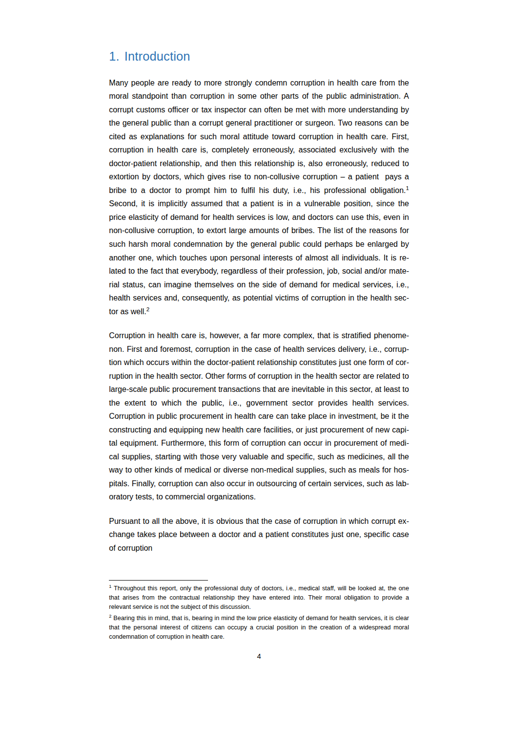1. Introduction
Many people are ready to more strongly condemn corruption in health care from the moral standpoint than corruption in some other parts of the public administration. A corrupt customs officer or tax inspector can often be met with more understanding by the general public than a corrupt general practitioner or surgeon. Two reasons can be cited as explanations for such moral attitude toward corruption in health care. First, corruption in health care is, completely erroneously, associated exclusively with the doctor-patient relationship, and then this relationship is, also erroneously, reduced to extortion by doctors, which gives rise to non-collusive corruption – a patient pays a bribe to a doctor to prompt him to fulfil his duty, i.e., his professional obligation.1 Second, it is implicitly assumed that a patient is in a vulnerable position, since the price elasticity of demand for health services is low, and doctors can use this, even in non-collusive corruption, to extort large amounts of bribes. The list of the reasons for such harsh moral condemnation by the general public could perhaps be enlarged by another one, which touches upon personal interests of almost all individuals. It is related to the fact that everybody, regardless of their profession, job, social and/or material status, can imagine themselves on the side of demand for medical services, i.e., health services and, consequently, as potential victims of corruption in the health sector as well.2
Corruption in health care is, however, a far more complex, that is stratified phenomenon. First and foremost, corruption in the case of health services delivery, i.e., corruption which occurs within the doctor-patient relationship constitutes just one form of corruption in the health sector. Other forms of corruption in the health sector are related to large-scale public procurement transactions that are inevitable in this sector, at least to the extent to which the public, i.e., government sector provides health services. Corruption in public procurement in health care can take place in investment, be it the constructing and equipping new health care facilities, or just procurement of new capital equipment. Furthermore, this form of corruption can occur in procurement of medical supplies, starting with those very valuable and specific, such as medicines, all the way to other kinds of medical or diverse non-medical supplies, such as meals for hospitals. Finally, corruption can also occur in outsourcing of certain services, such as laboratory tests, to commercial organizations.
Pursuant to all the above, it is obvious that the case of corruption in which corrupt exchange takes place between a doctor and a patient constitutes just one, specific case of corruption
1 Throughout this report, only the professional duty of doctors, i.e., medical staff, will be looked at, the one that arises from the contractual relationship they have entered into. Their moral obligation to provide a relevant service is not the subject of this discussion.
2 Bearing this in mind, that is, bearing in mind the low price elasticity of demand for health services, it is clear that the personal interest of citizens can occupy a crucial position in the creation of a widespread moral condemnation of corruption in health care.
4